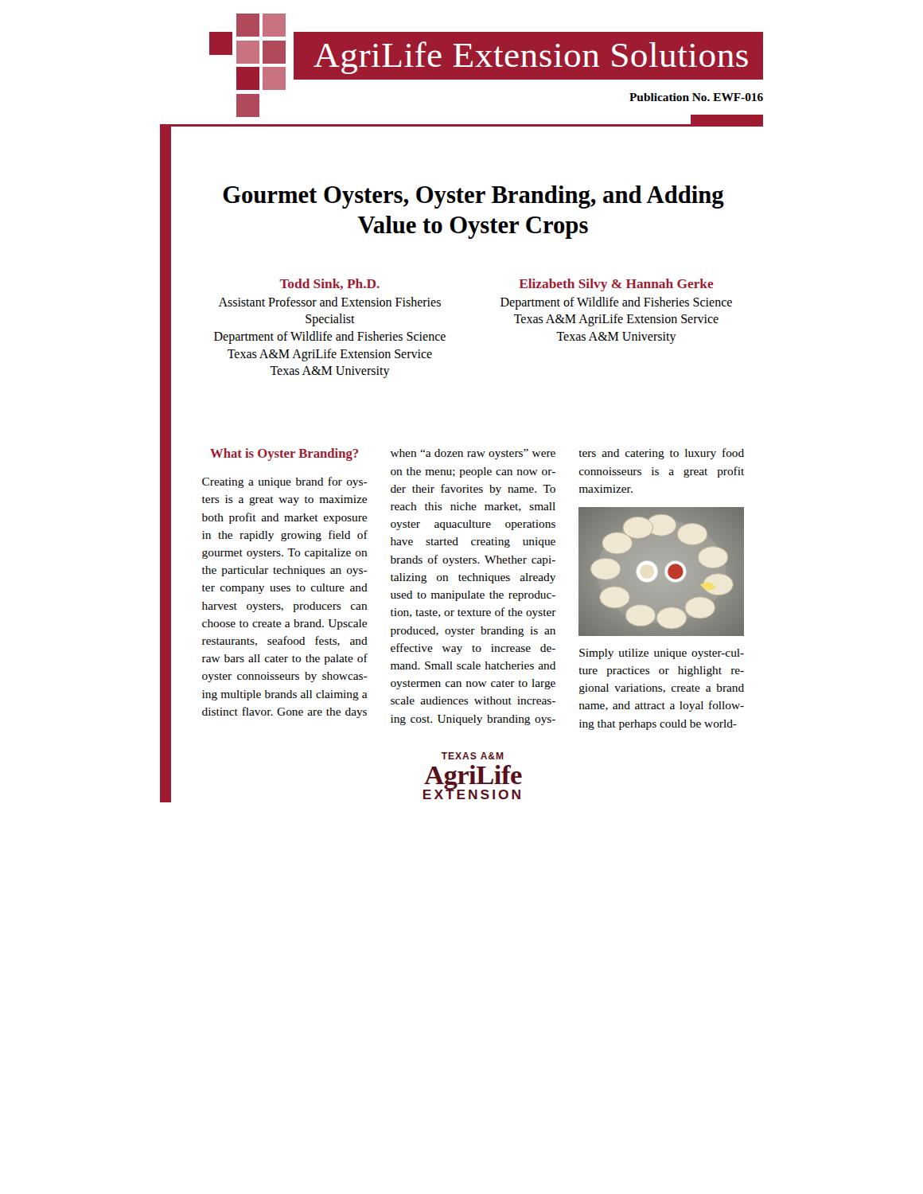AgriLife Extension Solutions
Publication No. EWF-016
Gourmet Oysters, Oyster Branding, and Adding
Value to Oyster Crops
Todd Sink, Ph.D.
Assistant Professor and Extension Fisheries Specialist
Department of Wildlife and Fisheries Science
Texas A&M AgriLife Extension Service
Texas A&M University
Elizabeth Silvy & Hannah Gerke
Department of Wildlife and Fisheries Science
Texas A&M AgriLife Extension Service
Texas A&M University
What is Oyster Branding?
Creating a unique brand for oysters is a great way to maximize both profit and market exposure in the rapidly growing field of gourmet oysters. To capitalize on the particular techniques an oyster company uses to culture and harvest oysters, producers can choose to create a brand. Upscale restaurants, seafood fests, and raw bars all cater to the palate of oyster connoisseurs by showcasing multiple brands all claiming a distinct flavor. Gone are the days when “a dozen raw oysters” were on the menu; people can now order their favorites by name. To reach this niche market, small oyster aquaculture operations have started creating unique brands of oysters. Whether capitalizing on techniques already used to manipulate the reproduction, taste, or texture of the oyster produced, oyster branding is an effective way to increase demand. Small scale hatcheries and oystermen can now cater to large scale audiences without increasing cost. Uniquely branding oysters and catering to luxury food connoisseurs is a great profit maximizer.
Simply utilize unique oyster-culture practices or highlight regional variations, create a brand name, and attract a loyal following that perhaps could be world-
TEXAS A&M
AgriLife
EXTENSION